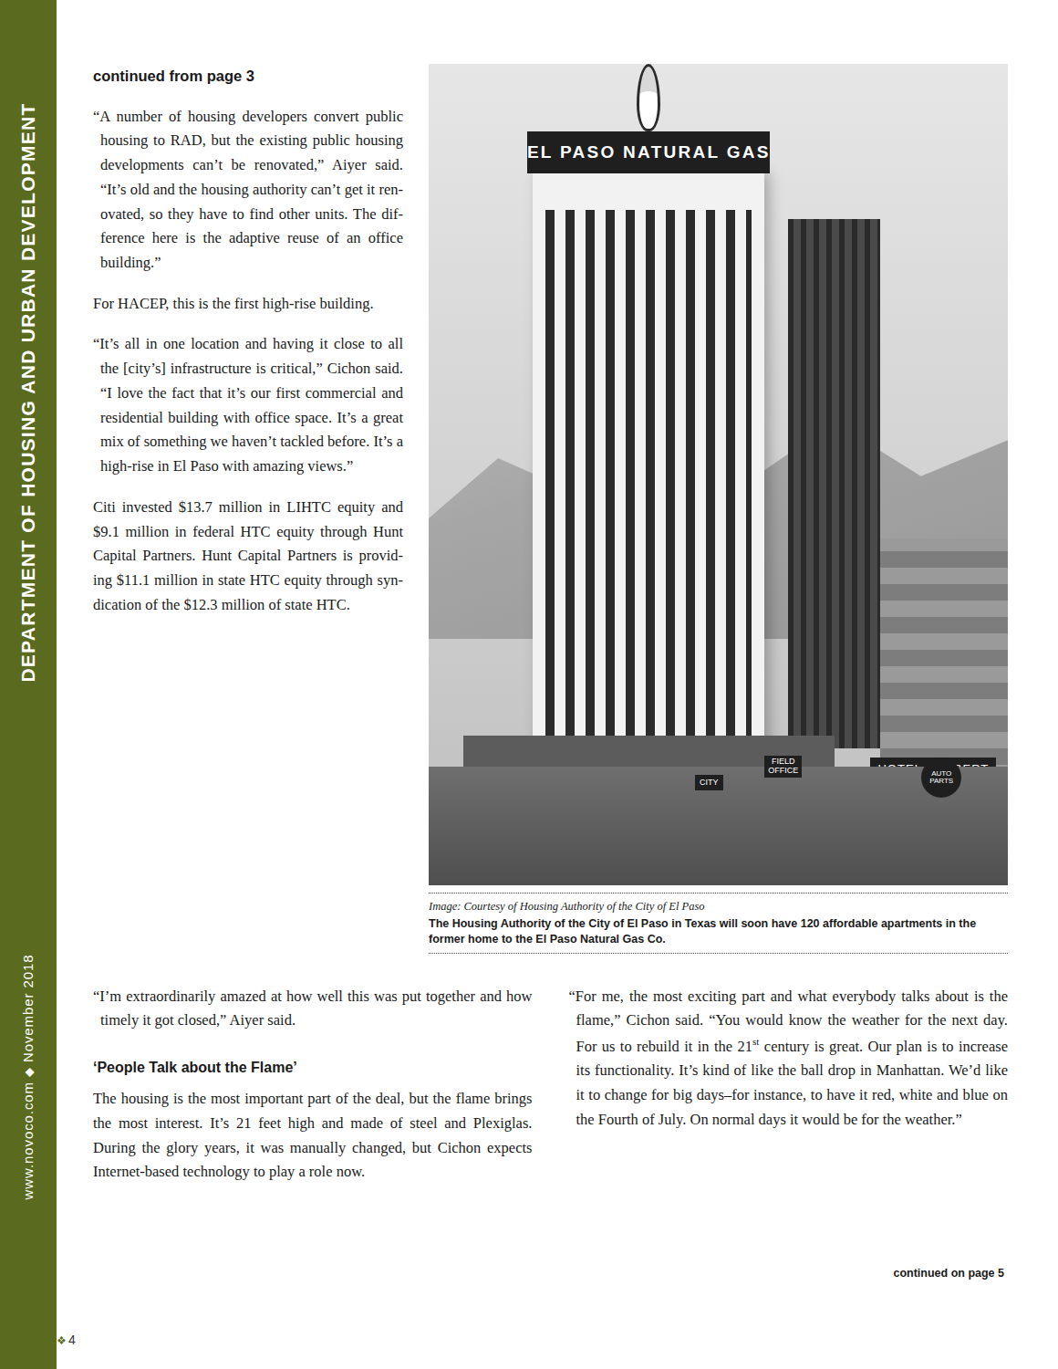DEPARTMENT OF HOUSING AND URBAN DEVELOPMENT
www.novoco.com ◆ November 2018
continued from page 3
“A number of housing developers convert public housing to RAD, but the existing public housing developments can’t be renovated,” Aiyer said. “It’s old and the housing authority can’t get it renovated, so they have to find other units. The difference here is the adaptive reuse of an office building.”
For HACEP, this is the first high-rise building.
“It’s all in one location and having it close to all the [city’s] infrastructure is critical,” Cichon said. “I love the fact that it’s our first commercial and residential building with office space. It’s a great mix of something we haven’t tackled before. It’s a high-rise in El Paso with amazing views.”
Citi invested $13.7 million in LIHTC equity and $9.1 million in federal HTC equity through Hunt Capital Partners. Hunt Capital Partners is providing $11.1 million in state HTC equity through syndication of the $12.3 million of state HTC.
EL PASO NATURAL GAS
HOTEL HERBERT
FIELD
OFFICE
CITY
AUTO
PARTS
Image: Courtesy of Housing Authority of the City of El Paso The Housing Authority of the City of El Paso in Texas will soon have 120 affordable apartments in the former home to the El Paso Natural Gas Co.
“I’m extraordinarily amazed at how well this was put together and how timely it got closed,” Aiyer said.
‘People Talk about the Flame’
The housing is the most important part of the deal, but the flame brings the most interest. It’s 21 feet high and made of steel and Plexiglas. During the glory years, it was manually changed, but Cichon expects Internet-based technology to play a role now.
“For me, the most exciting part and what everybody talks about is the flame,” Cichon said. “You would know the weather for the next day. For us to rebuild it in the 21st century is great. Our plan is to increase its functionality. It’s kind of like the ball drop in Manhattan. We’d like it to change for big days–for instance, to have it red, white and blue on the Fourth of July. On normal days it would be for the weather.”
continued on page 5
❖4